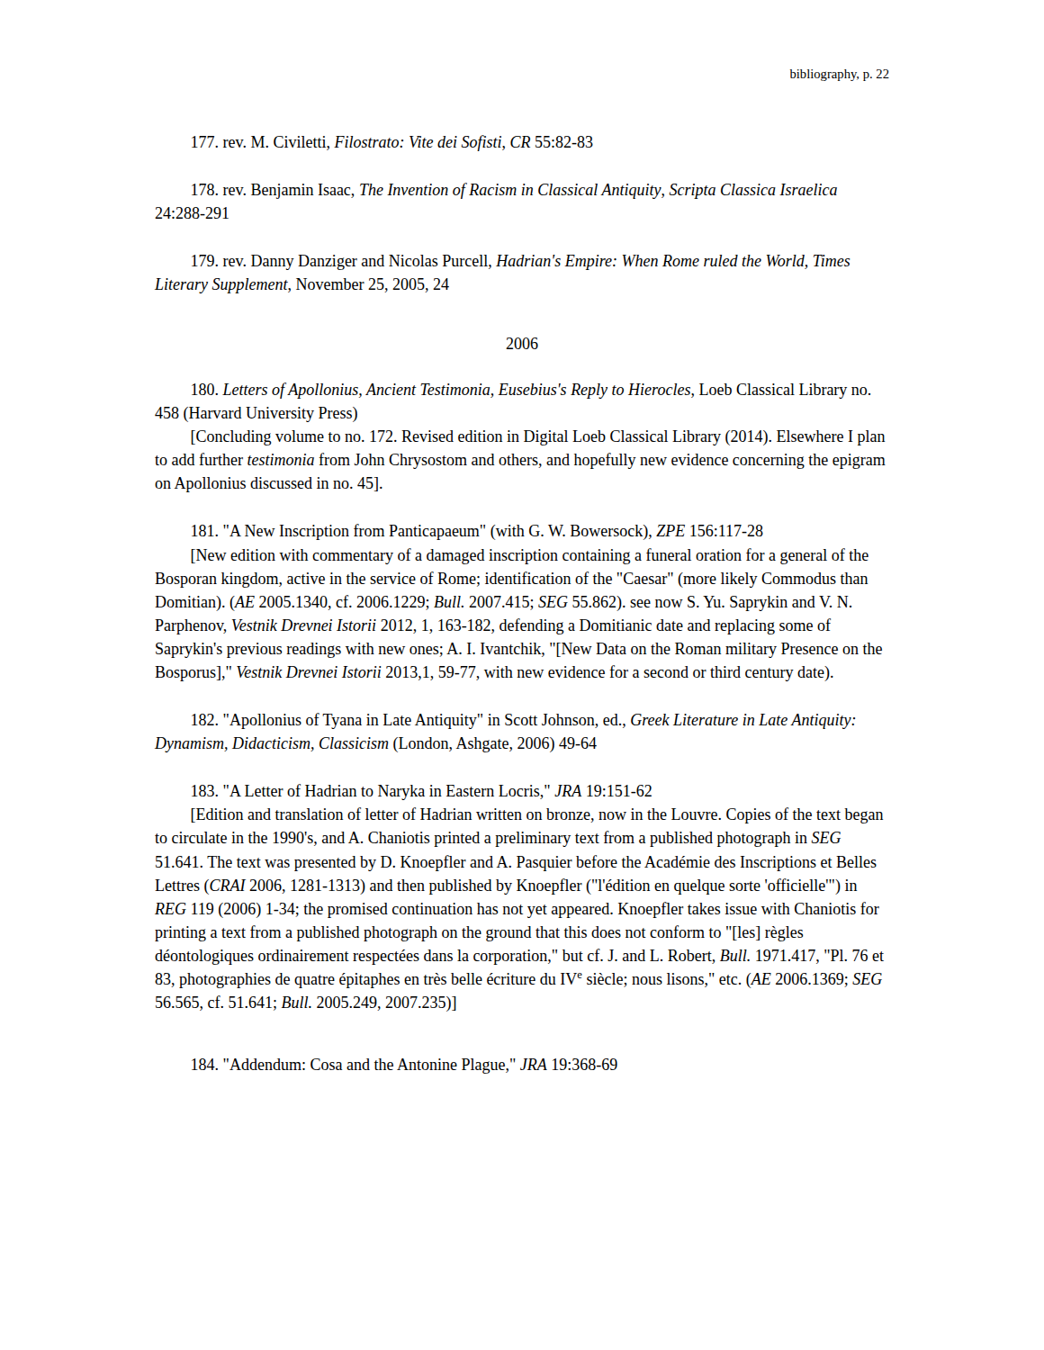bibliography, p. 22
177. rev. M. Civiletti, Filostrato: Vite dei Sofisti, CR 55:82-83
178. rev. Benjamin Isaac, The Invention of Racism in Classical Antiquity, Scripta Classica Israelica 24:288-291
179. rev. Danny Danziger and Nicolas Purcell, Hadrian's Empire: When Rome ruled the World, Times Literary Supplement, November 25, 2005, 24
2006
180. Letters of Apollonius, Ancient Testimonia, Eusebius's Reply to Hierocles, Loeb Classical Library no. 458 (Harvard University Press)[Concluding volume to no. 172. Revised edition in Digital Loeb Classical Library (2014). Elsewhere I plan to add further testimonia from John Chrysostom and others, and hopefully new evidence concerning the epigram on Apollonius discussed in no. 45].
181. "A New Inscription from Panticapaeum" (with G. W. Bowersock), ZPE 156:117-28[New edition with commentary of a damaged inscription containing a funeral oration for a general of the Bosporan kingdom, active in the service of Rome; identification of the "Caesar" (more likely Commodus than Domitian). (AE 2005.1340, cf. 2006.1229; Bull. 2007.415; SEG 55.862). see now S. Yu. Saprykin and V. N. Parphenov, Vestnik Drevnei Istorii 2012, 1, 163-182, defending a Domitianic date and replacing some of Saprykin's previous readings with new ones; A. I. Ivantchik, "[New Data on the Roman military Presence on the Bosporus]," Vestnik Drevnei Istorii 2013,1, 59-77, with new evidence for a second or third century date).
182. "Apollonius of Tyana in Late Antiquity" in Scott Johnson, ed., Greek Literature in Late Antiquity: Dynamism, Didacticism, Classicism (London, Ashgate, 2006) 49-64
183. "A Letter of Hadrian to Naryka in Eastern Locris," JRA 19:151-62[Edition and translation of letter of Hadrian written on bronze, now in the Louvre. Copies of the text began to circulate in the 1990's, and A. Chaniotis printed a preliminary text from a published photograph in SEG 51.641. The text was presented by D. Knoepfler and A. Pasquier before the Académie des Inscriptions et Belles Lettres (CRAI 2006, 1281-1313) and then published by Knoepfler ("l'édition en quelque sorte 'officielle'") in REG 119 (2006) 1-34; the promised continuation has not yet appeared. Knoepfler takes issue with Chaniotis for printing a text from a published photograph on the ground that this does not conform to "[les] règles déontologiques ordinairement respectées dans la corporation," but cf. J. and L. Robert, Bull. 1971.417, "Pl. 76 et 83, photographies de quatre épitaphes en très belle écriture du IVe siècle; nous lisons," etc. (AE 2006.1369; SEG 56.565, cf. 51.641; Bull. 2005.249, 2007.235)]
184. "Addendum: Cosa and the Antonine Plague," JRA 19:368-69